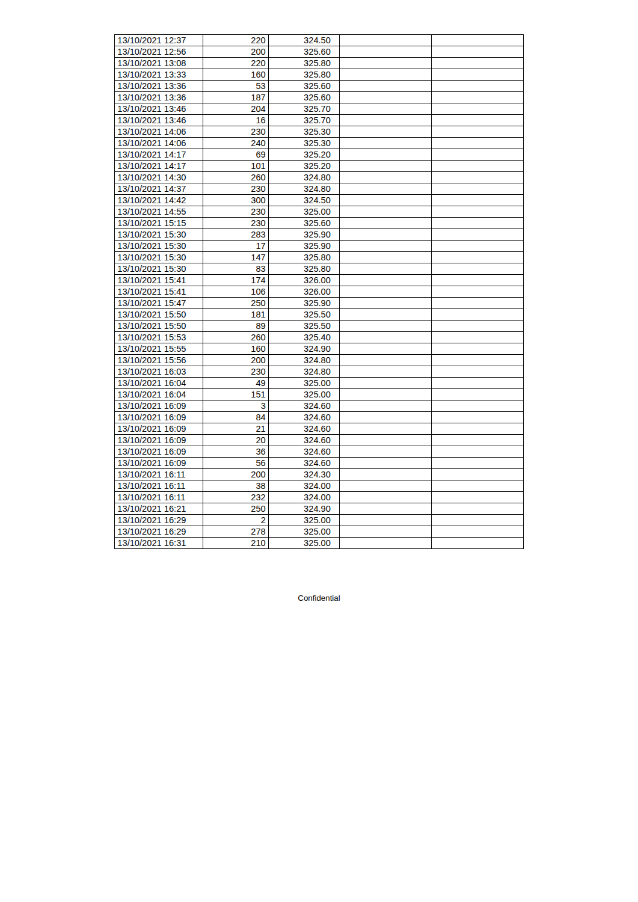| 13/10/2021 12:37 | 220 | 324.50 | | |
| 13/10/2021 12:56 | 200 | 325.60 | | |
| 13/10/2021 13:08 | 220 | 325.80 | | |
| 13/10/2021 13:33 | 160 | 325.80 | | |
| 13/10/2021 13:36 | 53 | 325.60 | | |
| 13/10/2021 13:36 | 187 | 325.60 | | |
| 13/10/2021 13:46 | 204 | 325.70 | | |
| 13/10/2021 13:46 | 16 | 325.70 | | |
| 13/10/2021 14:06 | 230 | 325.30 | | |
| 13/10/2021 14:06 | 240 | 325.30 | | |
| 13/10/2021 14:17 | 69 | 325.20 | | |
| 13/10/2021 14:17 | 101 | 325.20 | | |
| 13/10/2021 14:30 | 260 | 324.80 | | |
| 13/10/2021 14:37 | 230 | 324.80 | | |
| 13/10/2021 14:42 | 300 | 324.50 | | |
| 13/10/2021 14:55 | 230 | 325.00 | | |
| 13/10/2021 15:15 | 230 | 325.60 | | |
| 13/10/2021 15:30 | 283 | 325.90 | | |
| 13/10/2021 15:30 | 17 | 325.90 | | |
| 13/10/2021 15:30 | 147 | 325.80 | | |
| 13/10/2021 15:30 | 83 | 325.80 | | |
| 13/10/2021 15:41 | 174 | 326.00 | | |
| 13/10/2021 15:41 | 106 | 326.00 | | |
| 13/10/2021 15:47 | 250 | 325.90 | | |
| 13/10/2021 15:50 | 181 | 325.50 | | |
| 13/10/2021 15:50 | 89 | 325.50 | | |
| 13/10/2021 15:53 | 260 | 325.40 | | |
| 13/10/2021 15:55 | 160 | 324.90 | | |
| 13/10/2021 15:56 | 200 | 324.80 | | |
| 13/10/2021 16:03 | 230 | 324.80 | | |
| 13/10/2021 16:04 | 49 | 325.00 | | |
| 13/10/2021 16:04 | 151 | 325.00 | | |
| 13/10/2021 16:09 | 3 | 324.60 | | |
| 13/10/2021 16:09 | 84 | 324.60 | | |
| 13/10/2021 16:09 | 21 | 324.60 | | |
| 13/10/2021 16:09 | 20 | 324.60 | | |
| 13/10/2021 16:09 | 36 | 324.60 | | |
| 13/10/2021 16:09 | 56 | 324.60 | | |
| 13/10/2021 16:11 | 200 | 324.30 | | |
| 13/10/2021 16:11 | 38 | 324.00 | | |
| 13/10/2021 16:11 | 232 | 324.00 | | |
| 13/10/2021 16:21 | 250 | 324.90 | | |
| 13/10/2021 16:29 | 2 | 325.00 | | |
| 13/10/2021 16:29 | 278 | 325.00 | | |
| 13/10/2021 16:31 | 210 | 325.00 | | |
Confidential